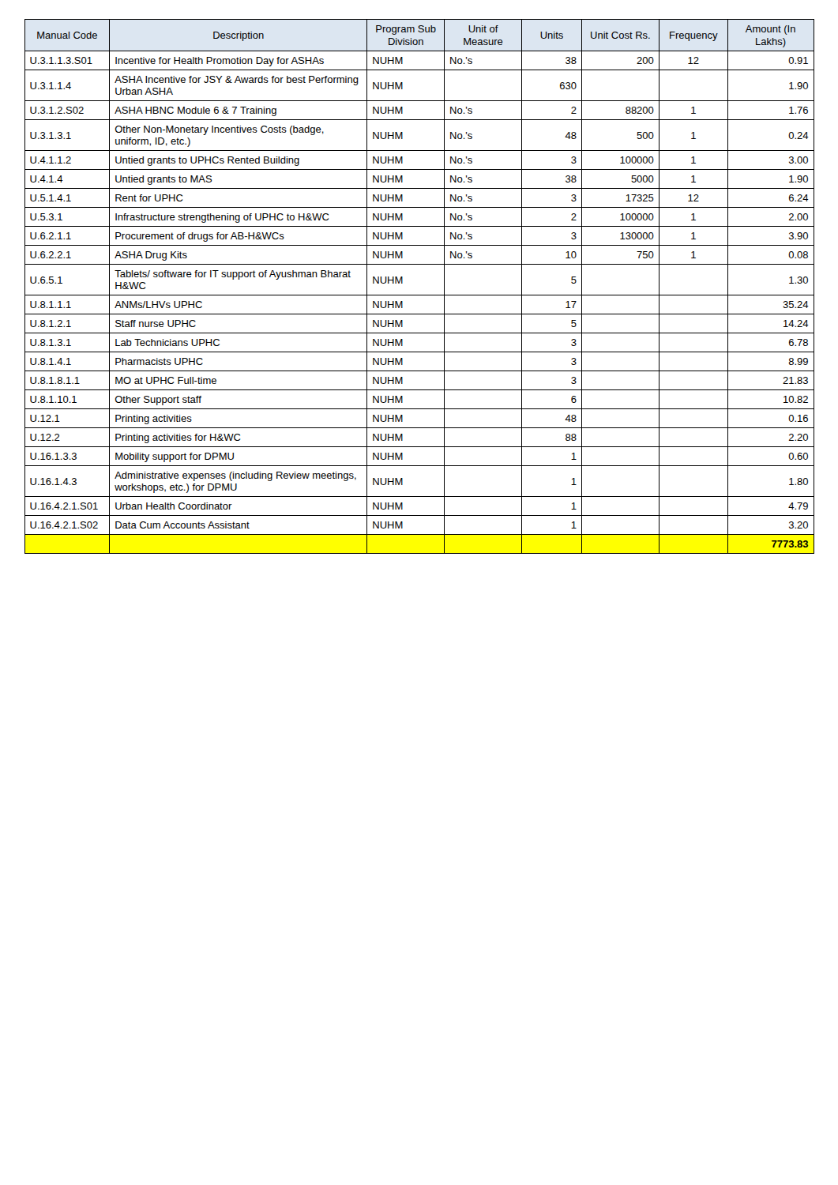| Manual Code | Description | Program Sub Division | Unit of Measure | Units | Unit Cost Rs. | Frequency | Amount (In Lakhs) |
| --- | --- | --- | --- | --- | --- | --- | --- |
| U.3.1.1.3.S01 | Incentive for Health Promotion Day for ASHAs | NUHM | No.'s | 38 | 200 | 12 | 0.91 |
| U.3.1.1.4 | ASHA Incentive for JSY & Awards for best Performing Urban ASHA | NUHM | | 630 | | | 1.90 |
| U.3.1.2.S02 | ASHA HBNC Module 6 & 7 Training | NUHM | No.'s | 2 | 88200 | 1 | 1.76 |
| U.3.1.3.1 | Other Non-Monetary Incentives Costs (badge, uniform, ID, etc.) | NUHM | No.'s | 48 | 500 | 1 | 0.24 |
| U.4.1.1.2 | Untied grants to UPHCs Rented Building | NUHM | No.'s | 3 | 100000 | 1 | 3.00 |
| U.4.1.4 | Untied grants to MAS | NUHM | No.'s | 38 | 5000 | 1 | 1.90 |
| U.5.1.4.1 | Rent for UPHC | NUHM | No.'s | 3 | 17325 | 12 | 6.24 |
| U.5.3.1 | Infrastructure strengthening of UPHC to H&WC | NUHM | No.'s | 2 | 100000 | 1 | 2.00 |
| U.6.2.1.1 | Procurement of drugs for AB-H&WCs | NUHM | No.'s | 3 | 130000 | 1 | 3.90 |
| U.6.2.2.1 | ASHA Drug Kits | NUHM | No.'s | 10 | 750 | 1 | 0.08 |
| U.6.5.1 | Tablets/ software for IT support of Ayushman Bharat H&WC | NUHM | | 5 | | | 1.30 |
| U.8.1.1.1 | ANMs/LHVs UPHC | NUHM | | 17 | | | 35.24 |
| U.8.1.2.1 | Staff nurse UPHC | NUHM | | 5 | | | 14.24 |
| U.8.1.3.1 | Lab Technicians UPHC | NUHM | | 3 | | | 6.78 |
| U.8.1.4.1 | Pharmacists UPHC | NUHM | | 3 | | | 8.99 |
| U.8.1.8.1.1 | MO at UPHC Full-time | NUHM | | 3 | | | 21.83 |
| U.8.1.10.1 | Other Support staff | NUHM | | 6 | | | 10.82 |
| U.12.1 | Printing activities | NUHM | | 48 | | | 0.16 |
| U.12.2 | Printing activities for H&WC | NUHM | | 88 | | | 2.20 |
| U.16.1.3.3 | Mobility support for DPMU | NUHM | | 1 | | | 0.60 |
| U.16.1.4.3 | Administrative expenses (including Review meetings, workshops, etc.) for DPMU | NUHM | | 1 | | | 1.80 |
| U.16.4.2.1.S01 | Urban Health Coordinator | NUHM | | 1 | | | 4.79 |
| U.16.4.2.1.S02 | Data Cum Accounts Assistant | NUHM | | 1 | | | 3.20 |
| | | | | | | | 7773.83 |